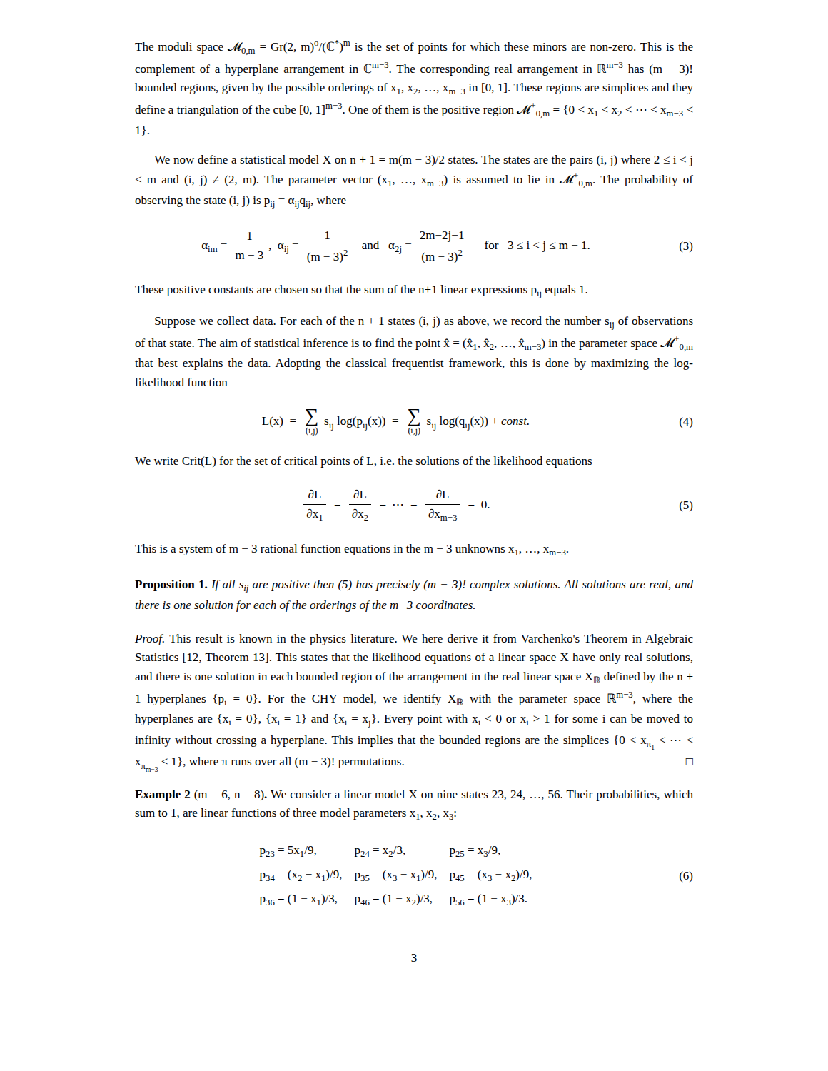The moduli space 𝓜0,m = Gr(2, m)o/(ℂ*)m is the set of points for which these minors are non-zero. This is the complement of a hyperplane arrangement in ℂm−3. The corresponding real arrangement in ℝm−3 has (m − 3)! bounded regions, given by the possible orderings of x1, x2, …, xm−3 in [0, 1]. These regions are simplices and they define a triangulation of the cube [0, 1]m−3. One of them is the positive region 𝓜+0,m = {0 < x1 < x2 < ⋯ < xm−3 < 1}.
We now define a statistical model X on n + 1 = m(m − 3)/2 states. The states are the pairs (i, j) where 2 ≤ i < j ≤ m and (i, j) ≠ (2, m). The parameter vector (x1, …, xm−3) is assumed to lie in 𝓜+0,m. The probability of observing the state (i, j) is pij = αijqij, where
αim = 1 m − 3, αij = 1(m − 3)2 and α2j = 2m−2j−1(m − 3)2 for 3 ≤ i < j ≤ m − 1.
(3)
These positive constants are chosen so that the sum of the n+1 linear expressions pij equals 1.
Suppose we collect data. For each of the n + 1 states (i, j) as above, we record the number sij of observations of that state. The aim of statistical inference is to find the point x̂ = (x̂1, x̂2, …, x̂m−3) in the parameter space 𝓜+0,m that best explains the data. Adopting the classical frequentist framework, this is done by maximizing the log-likelihood function
L(x) = ∑(i,j) sij log(pij(x)) = ∑(i,j) sij log(qij(x)) + const.
(4)
We write Crit(L) for the set of critical points of L, i.e. the solutions of the likelihood equations
∂L∂x1 = ∂L∂x2 = ⋯ = ∂L∂xm−3 = 0.
(5)
This is a system of m − 3 rational function equations in the m − 3 unknowns x1, …, xm−3.
Proposition 1. If all sij are positive then (5) has precisely (m − 3)! complex solutions. All solutions are real, and there is one solution for each of the orderings of the m−3 coordinates.
Proof. This result is known in the physics literature. We here derive it from Varchenko's Theorem in Algebraic Statistics [12, Theorem 13]. This states that the likelihood equations of a linear space X have only real solutions, and there is one solution in each bounded region of the arrangement in the real linear space Xℝ defined by the n + 1 hyperplanes {pi = 0}. For the CHY model, we identify Xℝ with the parameter space ℝm−3, where the hyperplanes are {xi = 0}, {xi = 1} and {xi = xj}. Every point with xi < 0 or xi > 1 for some i can be moved to infinity without crossing a hyperplane. This implies that the bounded regions are the simplices {0 < xπ1 < ⋯ < xπm−3 < 1}, where π runs over all (m − 3)! permutations. □
Example 2 (m = 6, n = 8). We consider a linear model X on nine states 23, 24, …, 56. Their probabilities, which sum to 1, are linear functions of three model parameters x1, x2, x3:
| p 23 = 5x 1 /9, | p 24 = x 2 /3, | p 25 = x 3 /9, |
| p 34 = (x 2 − x 1 )/9, | p 35 = (x 3 − x 1 )/9, | p 45 = (x 3 − x 2 )/9, |
| p 36 = (1 − x 1 )/3, | p 46 = (1 − x 2 )/3, | p 56 = (1 − x 3 )/3. |
(6)
3